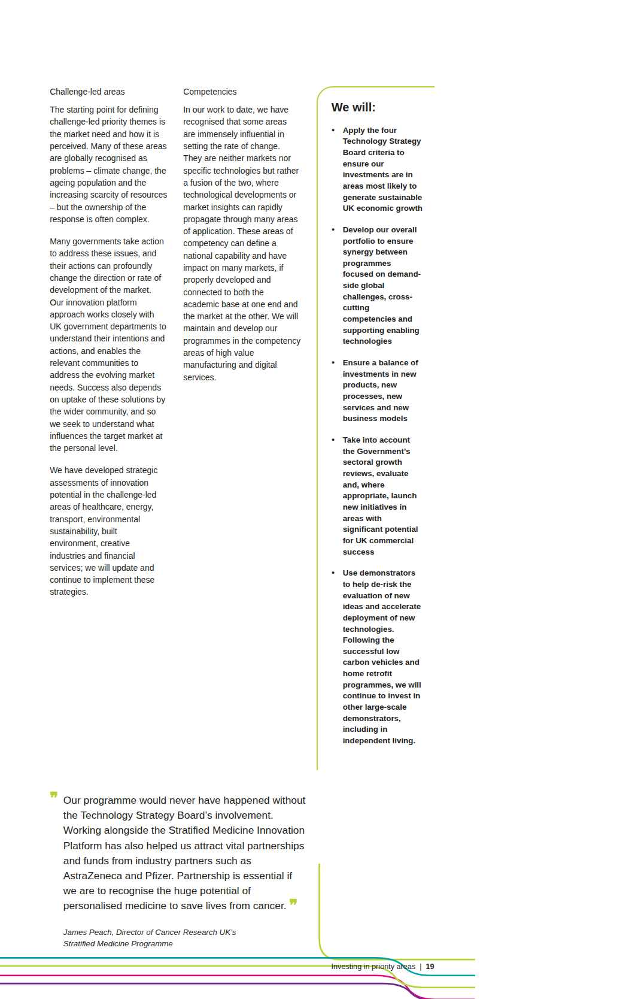Challenge-led areas
The starting point for defining challenge-led priority themes is the market need and how it is perceived. Many of these areas are globally recognised as problems – climate change, the ageing population and the increasing scarcity of resources – but the ownership of the response is often complex.
Many governments take action to address these issues, and their actions can profoundly change the direction or rate of development of the market. Our innovation platform approach works closely with UK government departments to understand their intentions and actions, and enables the relevant communities to address the evolving market needs. Success also depends on uptake of these solutions by the wider community, and so we seek to understand what influences the target market at the personal level.
We have developed strategic assessments of innovation potential in the challenge-led areas of healthcare, energy, transport, environmental sustainability, built environment, creative industries and financial services; we will update and continue to implement these strategies.
Competencies
In our work to date, we have recognised that some areas are immensely influential in setting the rate of change. They are neither markets nor specific technologies but rather a fusion of the two, where technological developments or market insights can rapidly propagate through many areas of application. These areas of competency can define a national capability and have impact on many markets, if properly developed and connected to both the academic base at one end and the market at the other. We will maintain and develop our programmes in the competency areas of high value manufacturing and digital services.
We will:
Apply the four Technology Strategy Board criteria to ensure our investments are in areas most likely to generate sustainable UK economic growth
Develop our overall portfolio to ensure synergy between programmes focused on demand-side global challenges, cross-cutting competencies and supporting enabling technologies
Ensure a balance of investments in new products, new processes, new services and new business models
Take into account the Government’s sectoral growth reviews, evaluate and, where appropriate, launch new initiatives in areas with significant potential for UK commercial success
Use demonstrators to help de-risk the evaluation of new ideas and accelerate deployment of new technologies. Following the successful low carbon vehicles and home retrofit programmes, we will continue to invest in other large-scale demonstrators, including in independent living.
❞
Our programme would never have happened without the Technology Strategy Board’s involvement. Working alongside the Stratified Medicine Innovation Platform has also helped us attract vital partnerships and funds from industry partners such as AstraZeneca and Pfizer. Partnership is essential if we are to recognise the huge potential of personalised medicine to save lives from cancer. ❞
James Peach, Director of Cancer Research UK’s
Stratified Medicine Programme
Investing in priority areas | 19